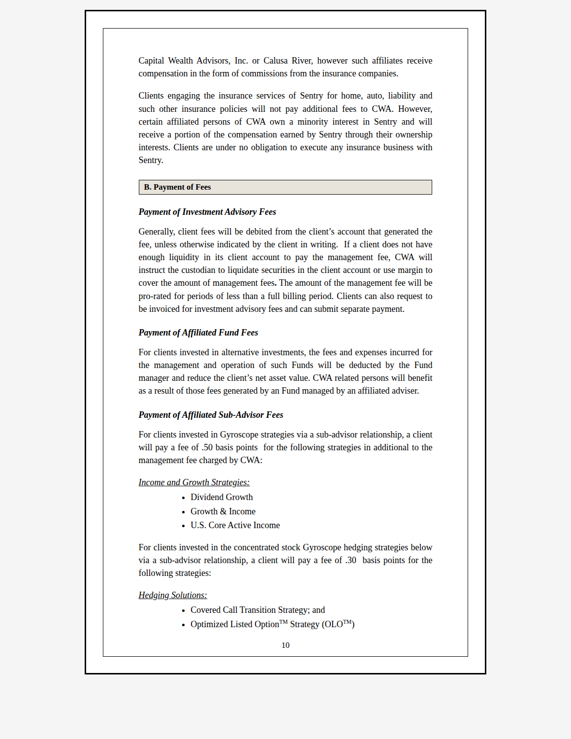Capital Wealth Advisors, Inc. or Calusa River, however such affiliates receive compensation in the form of commissions from the insurance companies.
Clients engaging the insurance services of Sentry for home, auto, liability and such other insurance policies will not pay additional fees to CWA. However, certain affiliated persons of CWA own a minority interest in Sentry and will receive a portion of the compensation earned by Sentry through their ownership interests. Clients are under no obligation to execute any insurance business with Sentry.
B. Payment of Fees
Payment of Investment Advisory Fees
Generally, client fees will be debited from the client’s account that generated the fee, unless otherwise indicated by the client in writing. If a client does not have enough liquidity in its client account to pay the management fee, CWA will instruct the custodian to liquidate securities in the client account or use margin to cover the amount of management fees. The amount of the management fee will be pro-rated for periods of less than a full billing period. Clients can also request to be invoiced for investment advisory fees and can submit separate payment.
Payment of Affiliated Fund Fees
For clients invested in alternative investments, the fees and expenses incurred for the management and operation of such Funds will be deducted by the Fund manager and reduce the client’s net asset value. CWA related persons will benefit as a result of those fees generated by an Fund managed by an affiliated adviser.
Payment of Affiliated Sub-Advisor Fees
For clients invested in Gyroscope strategies via a sub-advisor relationship, a client will pay a fee of .50 basis points for the following strategies in additional to the management fee charged by CWA:
Income and Growth Strategies:
Dividend Growth
Growth & Income
U.S. Core Active Income
For clients invested in the concentrated stock Gyroscope hedging strategies below via a sub-advisor relationship, a client will pay a fee of .30 basis points for the following strategies:
Hedging Solutions:
Covered Call Transition Strategy; and
Optimized Listed OptionTM Strategy (OLOTM)
10